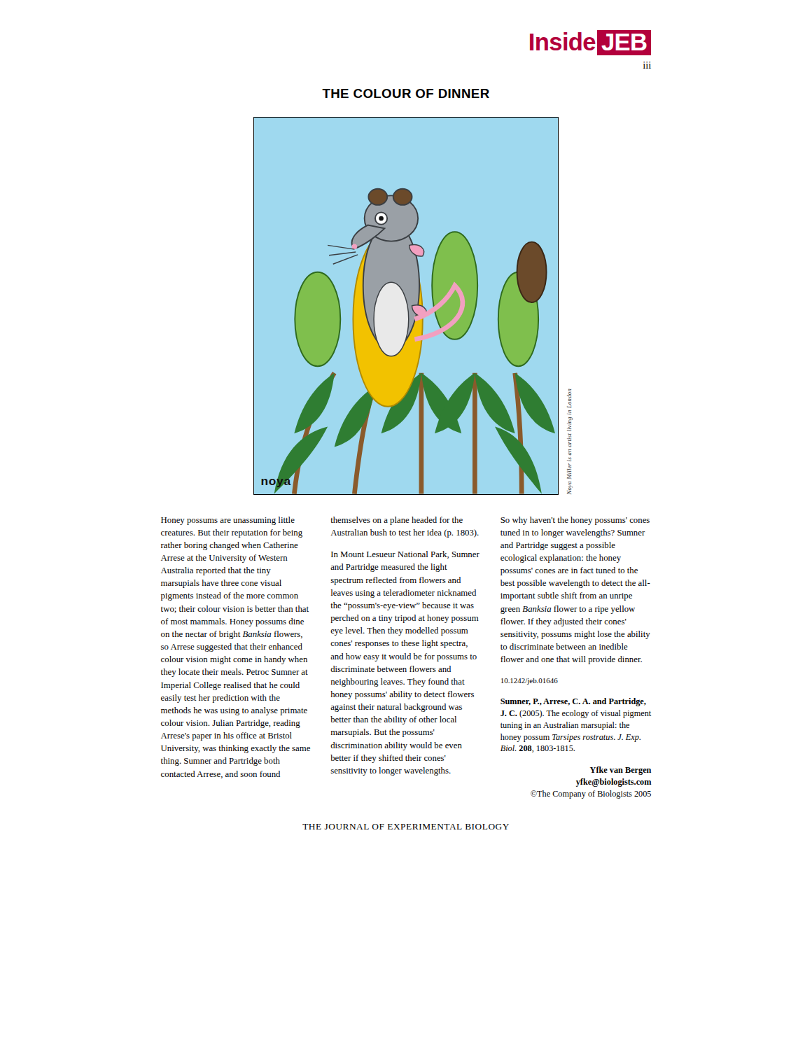InsideJEB
iii
THE COLOUR OF DINNER
noya
Noya Miller is an artist living in London
Honey possums are unassuming little creatures. But their reputation for being rather boring changed when Catherine Arrese at the University of Western Australia reported that the tiny marsupials have three cone visual pigments instead of the more common two; their colour vision is better than that of most mammals. Honey possums dine on the nectar of bright Banksia flowers, so Arrese suggested that their enhanced colour vision might come in handy when they locate their meals. Petroc Sumner at Imperial College realised that he could easily test her prediction with the methods he was using to analyse primate colour vision. Julian Partridge, reading Arrese's paper in his office at Bristol University, was thinking exactly the same thing. Sumner and Partridge both contacted Arrese, and soon found themselves on a plane headed for the Australian bush to test her idea (p. 1803).
In Mount Lesueur National Park, Sumner and Partridge measured the light spectrum reflected from flowers and leaves using a teleradiometer nicknamed the “possum's-eye-view” because it was perched on a tiny tripod at honey possum eye level. Then they modelled possum cones' responses to these light spectra, and how easy it would be for possums to discriminate between flowers and neighbouring leaves. They found that honey possums' ability to detect flowers against their natural background was better than the ability of other local marsupials. But the possums' discrimination ability would be even better if they shifted their cones' sensitivity to longer wavelengths.
So why haven't the honey possums' cones tuned in to longer wavelengths? Sumner and Partridge suggest a possible ecological explanation: the honey possums' cones are in fact tuned to the best possible wavelength to detect the all-important subtle shift from an unripe green Banksia flower to a ripe yellow flower. If they adjusted their cones' sensitivity, possums might lose the ability to discriminate between an inedible flower and one that will provide dinner.
10.1242/jeb.01646
Sumner, P., Arrese, C. A. and Partridge, J. C. (2005). The ecology of visual pigment tuning in an Australian marsupial: the honey possum Tarsipes rostratus. J. Exp. Biol. 208, 1803-1815.
Yfke van Bergen
yfke@biologists.com
©The Company of Biologists 2005
THE JOURNAL OF EXPERIMENTAL BIOLOGY